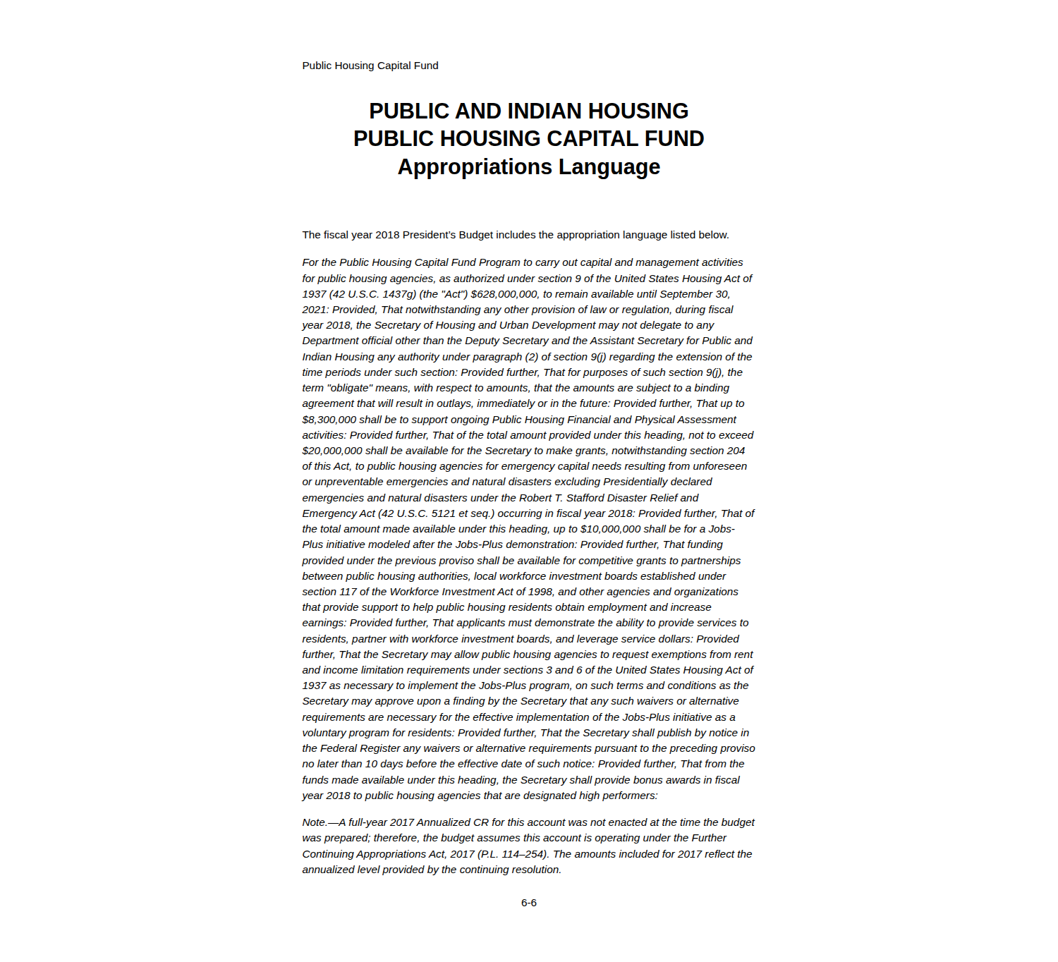Public Housing Capital Fund
PUBLIC AND INDIAN HOUSING PUBLIC HOUSING CAPITAL FUND Appropriations Language
The fiscal year 2018 President’s Budget includes the appropriation language listed below.
For the Public Housing Capital Fund Program to carry out capital and management activities for public housing agencies, as authorized under section 9 of the United States Housing Act of 1937 (42 U.S.C. 1437g) (the "Act") $628,000,000, to remain available until September 30, 2021: Provided, That notwithstanding any other provision of law or regulation, during fiscal year 2018, the Secretary of Housing and Urban Development may not delegate to any Department official other than the Deputy Secretary and the Assistant Secretary for Public and Indian Housing any authority under paragraph (2) of section 9(j) regarding the extension of the time periods under such section: Provided further, That for purposes of such section 9(j), the term "obligate" means, with respect to amounts, that the amounts are subject to a binding agreement that will result in outlays, immediately or in the future: Provided further, That up to $8,300,000 shall be to support ongoing Public Housing Financial and Physical Assessment activities: Provided further, That of the total amount provided under this heading, not to exceed $20,000,000 shall be available for the Secretary to make grants, notwithstanding section 204 of this Act, to public housing agencies for emergency capital needs resulting from unforeseen or unpreventable emergencies and natural disasters excluding Presidentially declared emergencies and natural disasters under the Robert T. Stafford Disaster Relief and Emergency Act (42 U.S.C. 5121 et seq.) occurring in fiscal year 2018: Provided further, That of the total amount made available under this heading, up to $10,000,000 shall be for a Jobs-Plus initiative modeled after the Jobs-Plus demonstration: Provided further, That funding provided under the previous proviso shall be available for competitive grants to partnerships between public housing authorities, local workforce investment boards established under section 117 of the Workforce Investment Act of 1998, and other agencies and organizations that provide support to help public housing residents obtain employment and increase earnings: Provided further, That applicants must demonstrate the ability to provide services to residents, partner with workforce investment boards, and leverage service dollars: Provided further, That the Secretary may allow public housing agencies to request exemptions from rent and income limitation requirements under sections 3 and 6 of the United States Housing Act of 1937 as necessary to implement the Jobs-Plus program, on such terms and conditions as the Secretary may approve upon a finding by the Secretary that any such waivers or alternative requirements are necessary for the effective implementation of the Jobs-Plus initiative as a voluntary program for residents: Provided further, That the Secretary shall publish by notice in the Federal Register any waivers or alternative requirements pursuant to the preceding proviso no later than 10 days before the effective date of such notice: Provided further, That from the funds made available under this heading, the Secretary shall provide bonus awards in fiscal year 2018 to public housing agencies that are designated high performers:
Note.—A full-year 2017 Annualized CR for this account was not enacted at the time the budget was prepared; therefore, the budget assumes this account is operating under the Further Continuing Appropriations Act, 2017 (P.L. 114–254). The amounts included for 2017 reflect the annualized level provided by the continuing resolution.
6-6